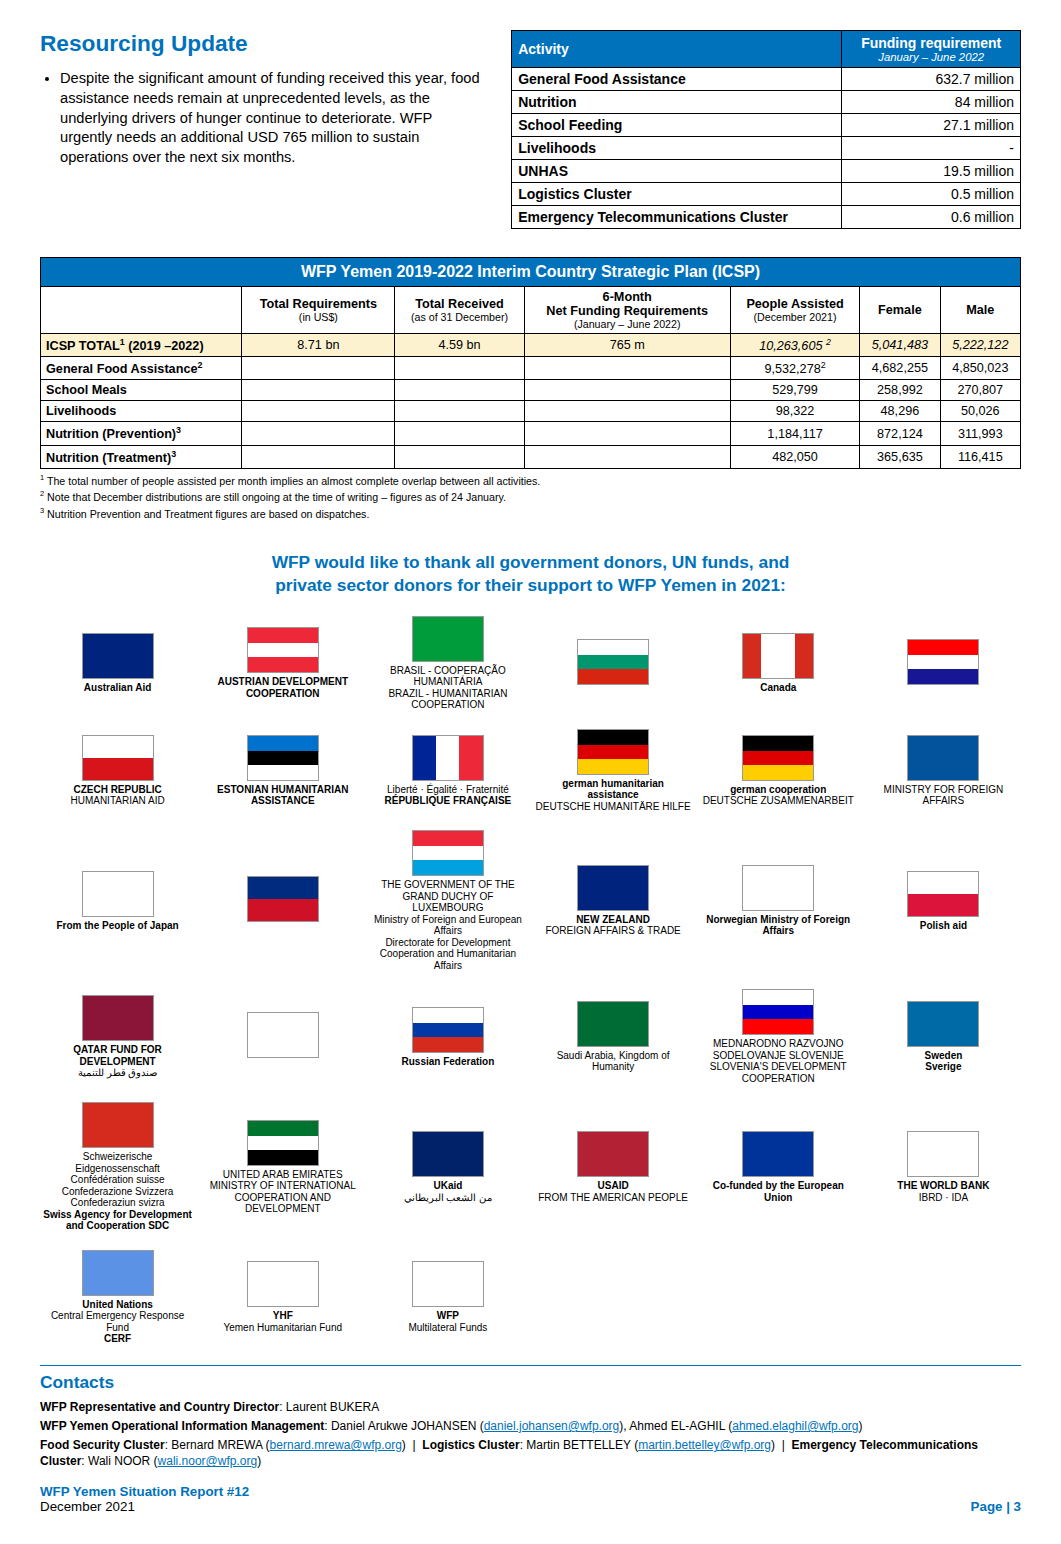Resourcing Update
Despite the significant amount of funding received this year, food assistance needs remain at unprecedented levels, as the underlying drivers of hunger continue to deteriorate. WFP urgently needs an additional USD 765 million to sustain operations over the next six months.
| Activity | Funding requirement January – June 2022 |
| --- | --- |
| General Food Assistance | 632.7 million |
| Nutrition | 84 million |
| School Feeding | 27.1 million |
| Livelihoods | - |
| UNHAS | 19.5 million |
| Logistics Cluster | 0.5 million |
| Emergency Telecommunications Cluster | 0.6 million |
WFP Yemen 2019-2022 Interim Country Strategic Plan (ICSP)
| | Total Requirements (in US$) | Total Received (as of 31 December) | 6-Month Net Funding Requirements (January – June 2022) | People Assisted (December 2021) | Female | Male |
| --- | --- | --- | --- | --- | --- | --- |
| ICSP TOTAL 1 (2019 –2022) | 8.71 bn | 4.59 bn | 765 m | 10,263,605 2 | 5,041,483 | 5,222,122 |
| General Food Assistance 2 | | | | 9,532,278 2 | 4,682,255 | 4,850,023 |
| School Meals | | | | 529,799 | 258,992 | 270,807 |
| Livelihoods | | | | 98,322 | 48,296 | 50,026 |
| Nutrition (Prevention) 3 | | | | 1,184,117 | 872,124 | 311,993 |
| Nutrition (Treatment) 3 | | | | 482,050 | 365,635 | 116,415 |
1 The total number of people assisted per month implies an almost complete overlap between all activities.
2 Note that December distributions are still ongoing at the time of writing – figures as of 24 January.
3 Nutrition Prevention and Treatment figures are based on dispatches.
WFP would like to thank all government donors, UN funds, and
private sector donors for their support to WFP Yemen in 2021:
Australian Aid
AUSTRIAN DEVELOPMENT COOPERATION
BRASIL - COOPERAÇÃO HUMANITÁRIA
BRAZIL - HUMANITARIAN COOPERATION
Canada
CZECH REPUBLIC HUMANITARIAN AID
ESTONIAN HUMANITARIAN ASSISTANCE
Liberté · Égalité · Fraternité RÉPUBLIQUE FRANÇAISE
german humanitarian assistance DEUTSCHE HUMANITÄRE HILFE
german cooperation DEUTSCHE ZUSAMMENARBEIT
MINISTRY FOR FOREIGN AFFAIRS
From the People of Japan
THE GOVERNMENT OF THE GRAND DUCHY OF LUXEMBOURG
Ministry of Foreign and European Affairs
Directorate for Development Cooperation and Humanitarian Affairs
NEW ZEALAND FOREIGN AFFAIRS & TRADE
Norwegian Ministry of Foreign Affairs
Polish aid
QATAR FUND FOR DEVELOPMENT صندوق قطر للتنمية
Russian Federation
Saudi Arabia, Kingdom of Humanity
MEDNARODNO RAZVOJNO SODELOVANJE SLOVENIJE
SLOVENIA'S DEVELOPMENT COOPERATION
Sweden
Sverige
Schweizerische Eidgenossenschaft
Confédération suisse
Confederazione Svizzera
Confederaziun svizra Swiss Agency for Development and Cooperation SDC
UNITED ARAB EMIRATES
MINISTRY OF INTERNATIONAL COOPERATION AND DEVELOPMENT
UKaid من الشعب البريطاني
USAID FROM THE AMERICAN PEOPLE
Co-funded by the European Union
THE WORLD BANK IBRD · IDA
United Nations Central Emergency Response Fund CERF
YHF Yemen Humanitarian Fund
WFP Multilateral Funds
Contacts
WFP Representative and Country Director: Laurent BUKERA
WFP Yemen Operational Information Management: Daniel Arukwe JOHANSEN (daniel.johansen@wfp.org), Ahmed EL-AGHIL (ahmed.elaghil@wfp.org)
Food Security Cluster: Bernard MREWA (bernard.mrewa@wfp.org) | Logistics Cluster: Martin BETTELLEY (martin.bettelley@wfp.org) | Emergency Telecommunications Cluster: Wali NOOR (wali.noor@wfp.org)
WFP Yemen Situation Report #12December 2021
Page | 3